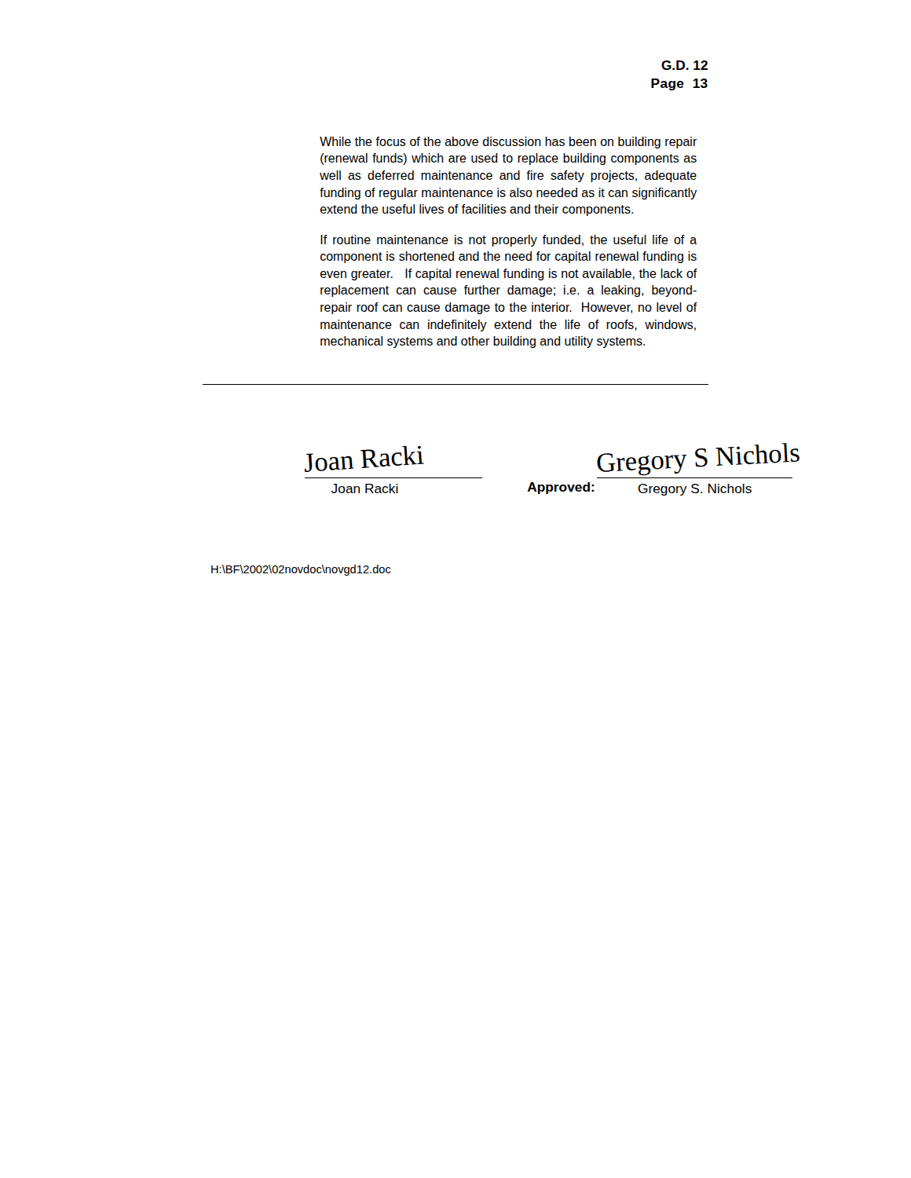G.D. 12
Page 13
While the focus of the above discussion has been on building repair (renewal funds) which are used to replace building components as well as deferred maintenance and fire safety projects, adequate funding of regular maintenance is also needed as it can significantly extend the useful lives of facilities and their components.
If routine maintenance is not properly funded, the useful life of a component is shortened and the need for capital renewal funding is even greater. If capital renewal funding is not available, the lack of replacement can cause further damage; i.e. a leaking, beyond-repair roof can cause damage to the interior. However, no level of maintenance can indefinitely extend the life of roofs, windows, mechanical systems and other building and utility systems.
Joan Racki
Joan Racki
Approved:
Gregory S Nichols
Gregory S. Nichols
H:\BF\2002\02novdoc\novgd12.doc